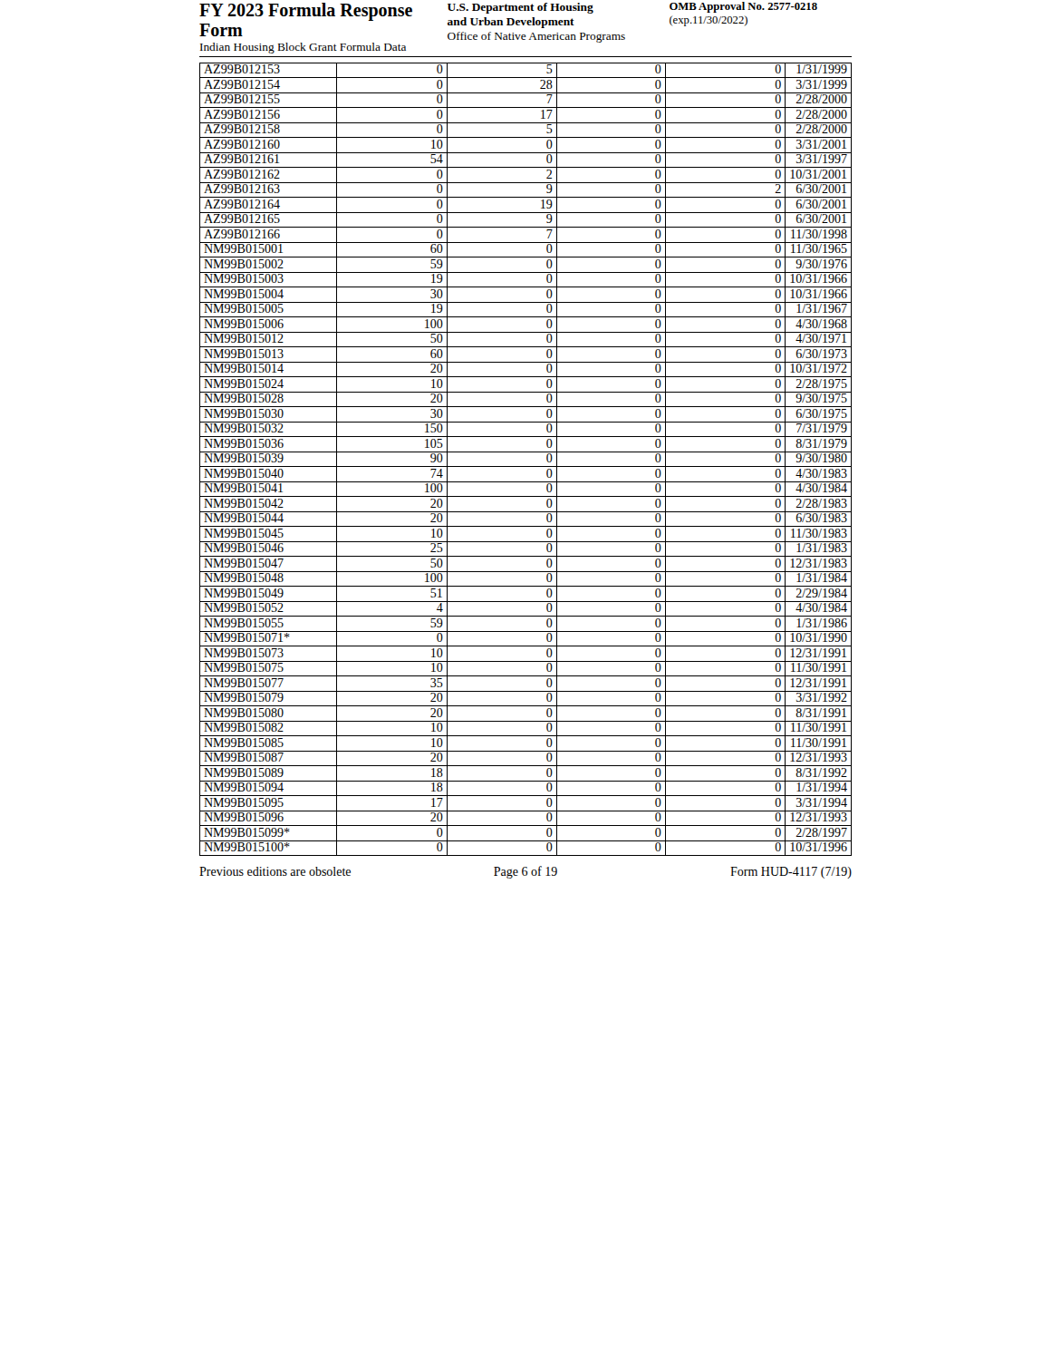FY 2023 Formula Response Form
Indian Housing Block Grant Formula Data
U.S. Department of Housing
and Urban Development
Office of Native American Programs
OMB Approval No. 2577-0218
(exp.11/30/2022)
| AZ99B012153 | 0 | 5 | 0 | 0 | 1/31/1999 |
| AZ99B012154 | 0 | 28 | 0 | 0 | 3/31/1999 |
| AZ99B012155 | 0 | 7 | 0 | 0 | 2/28/2000 |
| AZ99B012156 | 0 | 17 | 0 | 0 | 2/28/2000 |
| AZ99B012158 | 0 | 5 | 0 | 0 | 2/28/2000 |
| AZ99B012160 | 10 | 0 | 0 | 0 | 3/31/2001 |
| AZ99B012161 | 54 | 0 | 0 | 0 | 3/31/1997 |
| AZ99B012162 | 0 | 2 | 0 | 0 | 10/31/2001 |
| AZ99B012163 | 0 | 9 | 0 | 2 | 6/30/2001 |
| AZ99B012164 | 0 | 19 | 0 | 0 | 6/30/2001 |
| AZ99B012165 | 0 | 9 | 0 | 0 | 6/30/2001 |
| AZ99B012166 | 0 | 7 | 0 | 0 | 11/30/1998 |
| NM99B015001 | 60 | 0 | 0 | 0 | 11/30/1965 |
| NM99B015002 | 59 | 0 | 0 | 0 | 9/30/1976 |
| NM99B015003 | 19 | 0 | 0 | 0 | 10/31/1966 |
| NM99B015004 | 30 | 0 | 0 | 0 | 10/31/1966 |
| NM99B015005 | 19 | 0 | 0 | 0 | 1/31/1967 |
| NM99B015006 | 100 | 0 | 0 | 0 | 4/30/1968 |
| NM99B015012 | 50 | 0 | 0 | 0 | 4/30/1971 |
| NM99B015013 | 60 | 0 | 0 | 0 | 6/30/1973 |
| NM99B015014 | 20 | 0 | 0 | 0 | 10/31/1972 |
| NM99B015024 | 10 | 0 | 0 | 0 | 2/28/1975 |
| NM99B015028 | 20 | 0 | 0 | 0 | 9/30/1975 |
| NM99B015030 | 30 | 0 | 0 | 0 | 6/30/1975 |
| NM99B015032 | 150 | 0 | 0 | 0 | 7/31/1979 |
| NM99B015036 | 105 | 0 | 0 | 0 | 8/31/1979 |
| NM99B015039 | 90 | 0 | 0 | 0 | 9/30/1980 |
| NM99B015040 | 74 | 0 | 0 | 0 | 4/30/1983 |
| NM99B015041 | 100 | 0 | 0 | 0 | 4/30/1984 |
| NM99B015042 | 20 | 0 | 0 | 0 | 2/28/1983 |
| NM99B015044 | 20 | 0 | 0 | 0 | 6/30/1983 |
| NM99B015045 | 10 | 0 | 0 | 0 | 11/30/1983 |
| NM99B015046 | 25 | 0 | 0 | 0 | 1/31/1983 |
| NM99B015047 | 50 | 0 | 0 | 0 | 12/31/1983 |
| NM99B015048 | 100 | 0 | 0 | 0 | 1/31/1984 |
| NM99B015049 | 51 | 0 | 0 | 0 | 2/29/1984 |
| NM99B015052 | 4 | 0 | 0 | 0 | 4/30/1984 |
| NM99B015055 | 59 | 0 | 0 | 0 | 1/31/1986 |
| NM99B015071* | 0 | 0 | 0 | 0 | 10/31/1990 |
| NM99B015073 | 10 | 0 | 0 | 0 | 12/31/1991 |
| NM99B015075 | 10 | 0 | 0 | 0 | 11/30/1991 |
| NM99B015077 | 35 | 0 | 0 | 0 | 12/31/1991 |
| NM99B015079 | 20 | 0 | 0 | 0 | 3/31/1992 |
| NM99B015080 | 20 | 0 | 0 | 0 | 8/31/1991 |
| NM99B015082 | 10 | 0 | 0 | 0 | 11/30/1991 |
| NM99B015085 | 10 | 0 | 0 | 0 | 11/30/1991 |
| NM99B015087 | 20 | 0 | 0 | 0 | 12/31/1993 |
| NM99B015089 | 18 | 0 | 0 | 0 | 8/31/1992 |
| NM99B015094 | 18 | 0 | 0 | 0 | 1/31/1994 |
| NM99B015095 | 17 | 0 | 0 | 0 | 3/31/1994 |
| NM99B015096 | 20 | 0 | 0 | 0 | 12/31/1993 |
| NM99B015099* | 0 | 0 | 0 | 0 | 2/28/1997 |
| NM99B015100* | 0 | 0 | 0 | 0 | 10/31/1996 |
Previous editions are obsolete
Page 6 of 19
Form HUD-4117 (7/19)